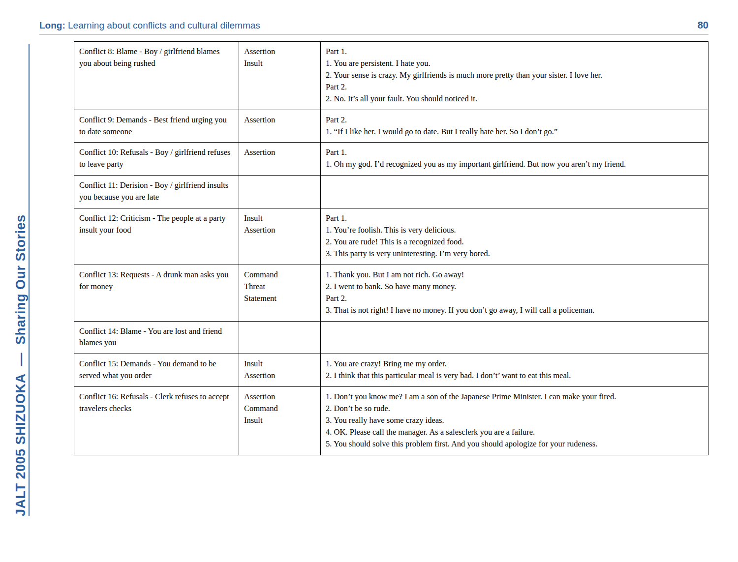Long: Learning about conflicts and cultural dilemmas
80
JALT 2005 SHIZUOKA — Sharing Our Stories
| Conflict 8: Blame - Boy / girlfriend blames you about being rushed | Assertion Insult | Part 1. 1. You are persistent. I hate you. 2. Your sense is crazy. My girlfriends is much more pretty than your sister. I love her. Part 2. 2. No. It’s all your fault. You should noticed it. |
| Conflict 9: Demands - Best friend urging you to date someone | Assertion | Part 2. 1. “If I like her. I would go to date. But I really hate her. So I don’t go.” |
| Conflict 10: Refusals - Boy / girlfriend refuses to leave party | Assertion | Part 1. 1. Oh my god. I’d recognized you as my important girlfriend. But now you aren’t my friend. |
| Conflict 11: Derision - Boy / girlfriend insults you because you are late | | |
| Conflict 12: Criticism - The people at a party insult your food | Insult Assertion | Part 1. 1. You’re foolish. This is very delicious. 2. You are rude! This is a recognized food. 3. This party is very uninteresting. I’m very bored. |
| Conflict 13: Requests - A drunk man asks you for money | Command Threat Statement | 1. Thank you. But I am not rich. Go away! 2. I went to bank. So have many money. Part 2. 3. That is not right! I have no money. If you don’t go away, I will call a policeman. |
| Conflict 14: Blame - You are lost and friend blames you | | |
| Conflict 15: Demands - You demand to be served what you order | Insult Assertion | 1. You are crazy! Bring me my order. 2. I think that this particular meal is very bad. I don’t’ want to eat this meal. |
| Conflict 16: Refusals - Clerk refuses to accept travelers checks | Assertion Command Insult | 1. Don’t you know me? I am a son of the Japanese Prime Minister. I can make your fired. 2. Don’t be so rude. 3. You really have some crazy ideas. 4. OK. Please call the manager. As a salesclerk you are a failure. 5. You should solve this problem first. And you should apologize for your rudeness. |